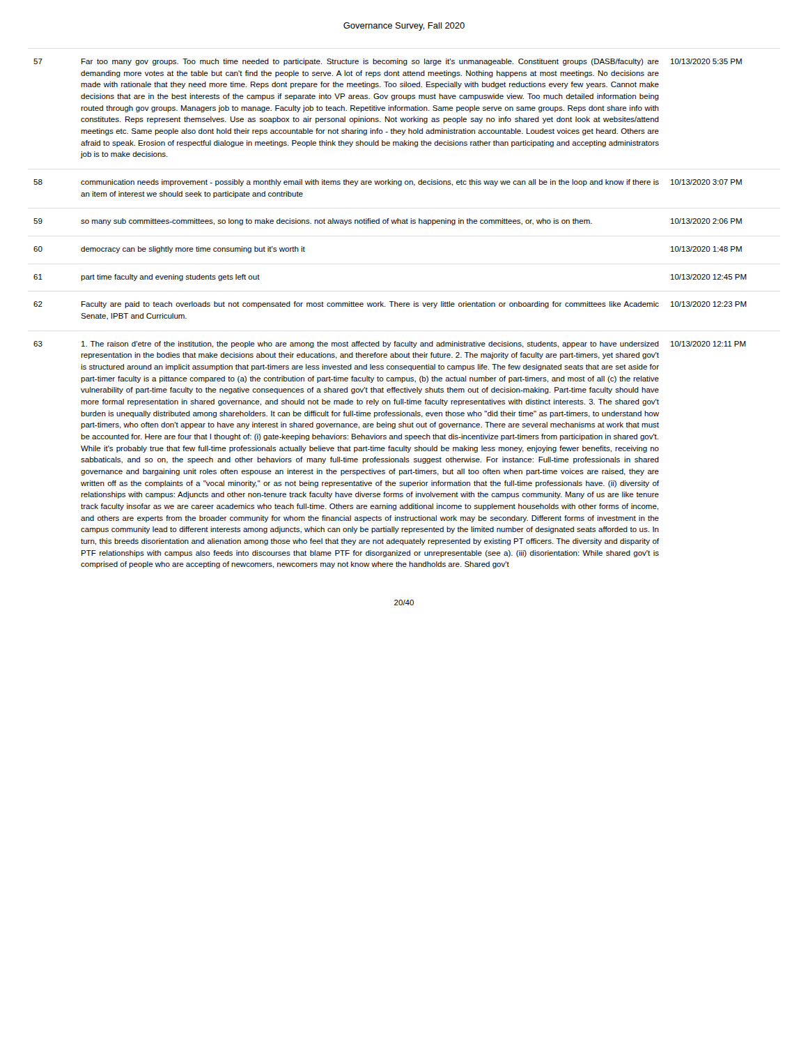Governance Survey, Fall 2020
| 57 | Far too many gov groups. Too much time needed to participate. Structure is becoming so large it's unmanageable. Constituent groups (DASB/faculty) are demanding more votes at the table but can't find the people to serve. A lot of reps dont attend meetings. Nothing happens at most meetings. No decisions are made with rationale that they need more time. Reps dont prepare for the meetings. Too siloed. Especially with budget reductions every few years. Cannot make decisions that are in the best interests of the campus if separate into VP areas. Gov groups must have campuswide view. Too much detailed information being routed through gov groups. Managers job to manage. Faculty job to teach. Repetitive information. Same people serve on same groups. Reps dont share info with constitutes. Reps represent themselves. Use as soapbox to air personal opinions. Not working as people say no info shared yet dont look at websites/attend meetings etc. Same people also dont hold their reps accountable for not sharing info - they hold administration accountable. Loudest voices get heard. Others are afraid to speak. Erosion of respectful dialogue in meetings. People think they should be making the decisions rather than participating and accepting administrators job is to make decisions. | 10/13/2020 5:35 PM |
| 58 | communication needs improvement - possibly a monthly email with items they are working on, decisions, etc this way we can all be in the loop and know if there is an item of interest we should seek to participate and contribute | 10/13/2020 3:07 PM |
| 59 | so many sub committees-committees, so long to make decisions. not always notified of what is happening in the committees, or, who is on them. | 10/13/2020 2:06 PM |
| 60 | democracy can be slightly more time consuming but it's worth it | 10/13/2020 1:48 PM |
| 61 | part time faculty and evening students gets left out | 10/13/2020 12:45 PM |
| 62 | Faculty are paid to teach overloads but not compensated for most committee work. There is very little orientation or onboarding for committees like Academic Senate, IPBT and Curriculum. | 10/13/2020 12:23 PM |
| 63 | 1. The raison d'etre of the institution, the people who are among the most affected by faculty and administrative decisions, students, appear to have undersized representation in the bodies that make decisions about their educations, and therefore about their future. 2. The majority of faculty are part-timers, yet shared gov't is structured around an implicit assumption that part-timers are less invested and less consequential to campus life. The few designated seats that are set aside for part-timer faculty is a pittance compared to (a) the contribution of part-time faculty to campus, (b) the actual number of part-timers, and most of all (c) the relative vulnerability of part-time faculty to the negative consequences of a shared gov't that effectively shuts them out of decision-making. Part-time faculty should have more formal representation in shared governance, and should not be made to rely on full-time faculty representatives with distinct interests. 3. The shared gov't burden is unequally distributed among shareholders. It can be difficult for full-time professionals, even those who "did their time" as part-timers, to understand how part-timers, who often don't appear to have any interest in shared governance, are being shut out of governance. There are several mechanisms at work that must be accounted for. Here are four that I thought of: (i) gate-keeping behaviors: Behaviors and speech that dis-incentivize part-timers from participation in shared gov't. While it's probably true that few full-time professionals actually believe that part-time faculty should be making less money, enjoying fewer benefits, receiving no sabbaticals, and so on, the speech and other behaviors of many full-time professionals suggest otherwise. For instance: Full-time professionals in shared governance and bargaining unit roles often espouse an interest in the perspectives of part-timers, but all too often when part-time voices are raised, they are written off as the complaints of a "vocal minority," or as not being representative of the superior information that the full-time professionals have. (ii) diversity of relationships with campus: Adjuncts and other non-tenure track faculty have diverse forms of involvement with the campus community. Many of us are like tenure track faculty insofar as we are career academics who teach full-time. Others are earning additional income to supplement households with other forms of income, and others are experts from the broader community for whom the financial aspects of instructional work may be secondary. Different forms of investment in the campus community lead to different interests among adjuncts, which can only be partially represented by the limited number of designated seats afforded to us. In turn, this breeds disorientation and alienation among those who feel that they are not adequately represented by existing PT officers. The diversity and disparity of PTF relationships with campus also feeds into discourses that blame PTF for disorganized or unrepresentable (see a). (iii) disorientation: While shared gov't is comprised of people who are accepting of newcomers, newcomers may not know where the handholds are. Shared gov't | 10/13/2020 12:11 PM |
20/40